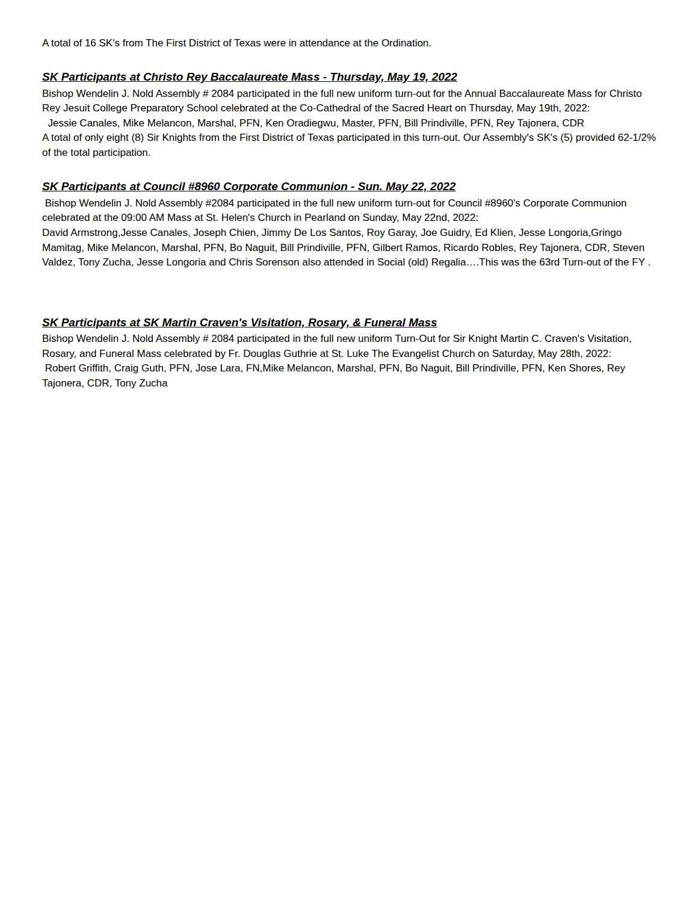A total of 16 SK's from The First District of Texas were in attendance at the Ordination.
SK Participants at Christo Rey Baccalaureate Mass - Thursday, May 19, 2022
Bishop Wendelin J. Nold Assembly # 2084 participated in the full new uniform turn-out for the Annual Baccalaureate Mass for Christo Rey Jesuit College Preparatory School celebrated at the Co-Cathedral of the Sacred Heart on Thursday, May 19th, 2022:
Jessie Canales, Mike Melancon, Marshal, PFN, Ken Oradiegwu, Master, PFN, Bill Prindiville, PFN, Rey Tajonera, CDR
A total of only eight (8) Sir Knights from the First District of Texas participated in this turn-out. Our Assembly's SK's (5) provided 62-1/2% of the total participation.
SK Participants at Council #8960 Corporate Communion - Sun. May 22, 2022
Bishop Wendelin J. Nold Assembly #2084 participated in the full new uniform turn-out for Council #8960's Corporate Communion celebrated at the 09:00 AM Mass at St. Helen's Church in Pearland on Sunday, May 22nd, 2022:
David Armstrong,Jesse Canales, Joseph Chien, Jimmy De Los Santos, Roy Garay, Joe Guidry, Ed Klien, Jesse Longoria,Gringo Mamitag, Mike Melancon, Marshal, PFN, Bo Naguit, Bill Prindiville, PFN, Gilbert Ramos, Ricardo Robles, Rey Tajonera, CDR, Steven Valdez, Tony Zucha, Jesse Longoria and Chris Sorenson also attended in Social (old) Regalia….This was the 63rd Turn-out of the FY .
SK Participants at SK Martin Craven's Visitation, Rosary, & Funeral Mass
Bishop Wendelin J. Nold Assembly # 2084 participated in the full new uniform Turn-Out for Sir Knight Martin C. Craven's Visitation, Rosary, and Funeral Mass celebrated by Fr. Douglas Guthrie at St. Luke The Evangelist Church on Saturday, May 28th, 2022:
Robert Griffith, Craig Guth, PFN, Jose Lara, FN,Mike Melancon, Marshal, PFN, Bo Naguit, Bill Prindiville, PFN, Ken Shores, Rey Tajonera, CDR, Tony Zucha